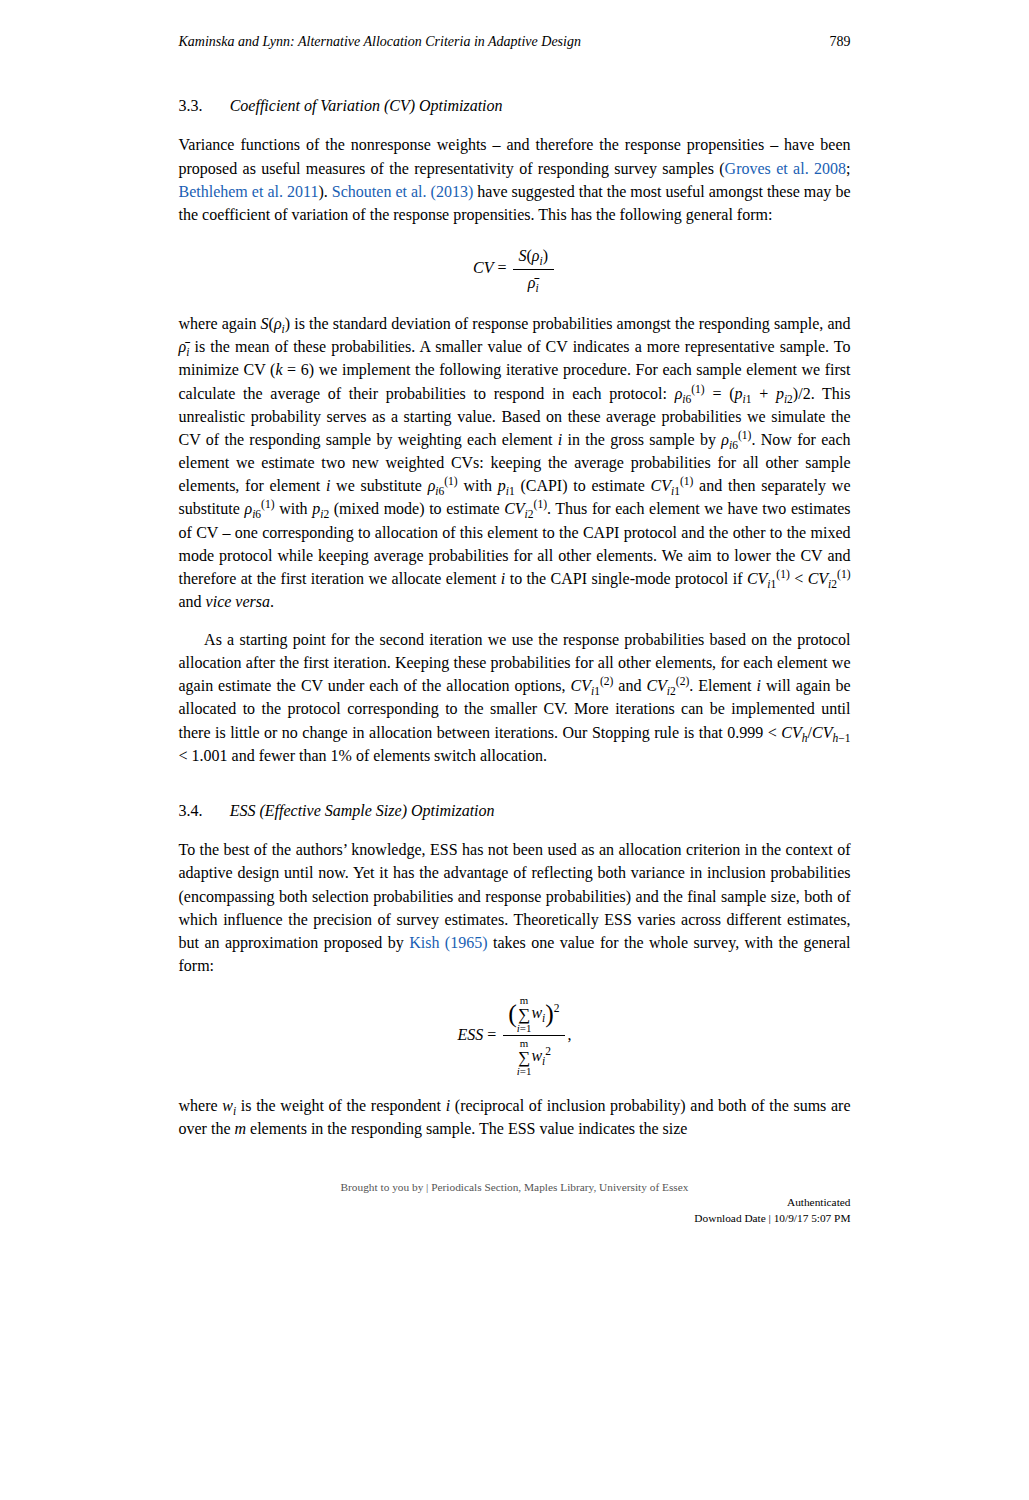Kaminska and Lynn: Alternative Allocation Criteria in Adaptive Design 789
3.3. Coefficient of Variation (CV) Optimization
Variance functions of the nonresponse weights – and therefore the response propensities – have been proposed as useful measures of the representativity of responding survey samples (Groves et al. 2008; Bethlehem et al. 2011). Schouten et al. (2013) have suggested that the most useful amongst these may be the coefficient of variation of the response propensities. This has the following general form:
CV = S(ρi) ρ̄i
where again S(ρi) is the standard deviation of response probabilities amongst the responding sample, and ρ̄i is the mean of these probabilities. A smaller value of CV indicates a more representative sample. To minimize CV (k = 6) we implement the following iterative procedure. For each sample element we first calculate the average of their probabilities to respond in each protocol: ρi6(1) = (pi1 + pi2)/2. This unrealistic probability serves as a starting value. Based on these average probabilities we simulate the CV of the responding sample by weighting each element i in the gross sample by ρi6(1). Now for each element we estimate two new weighted CVs: keeping the average probabilities for all other sample elements, for element i we substitute ρi6(1) with pi1 (CAPI) to estimate CVi1(1) and then separately we substitute ρi6(1) with pi2 (mixed mode) to estimate CVi2(1). Thus for each element we have two estimates of CV – one corresponding to allocation of this element to the CAPI protocol and the other to the mixed mode protocol while keeping average probabilities for all other elements. We aim to lower the CV and therefore at the first iteration we allocate element i to the CAPI single-mode protocol if CVi1(1) < CVi2(1) and vice versa.
As a starting point for the second iteration we use the response probabilities based on the protocol allocation after the first iteration. Keeping these probabilities for all other elements, for each element we again estimate the CV under each of the allocation options, CVi1(2) and CVi2(2). Element i will again be allocated to the protocol corresponding to the smaller CV. More iterations can be implemented until there is little or no change in allocation between iterations. Our Stopping rule is that 0.999 < CVh/CVh−1 < 1.001 and fewer than 1% of elements switch allocation.
3.4. ESS (Effective Sample Size) Optimization
To the best of the authors’ knowledge, ESS has not been used as an allocation criterion in the context of adaptive design until now. Yet it has the advantage of reflecting both variance in inclusion probabilities (encompassing both selection probabilities and response probabilities) and the final sample size, both of which influence the precision of survey estimates. Theoretically ESS varies across different estimates, but an approximation proposed by Kish (1965) takes one value for the whole survey, with the general form:
ESS = (m∑i=1 wi)2 m∑i=1 wi2 ,
where wi is the weight of the respondent i (reciprocal of inclusion probability) and both of the sums are over the m elements in the responding sample. The ESS value indicates the size
Brought to you by | Periodicals Section, Maples Library, University of Essex Authenticated
Download Date | 10/9/17 5:07 PM